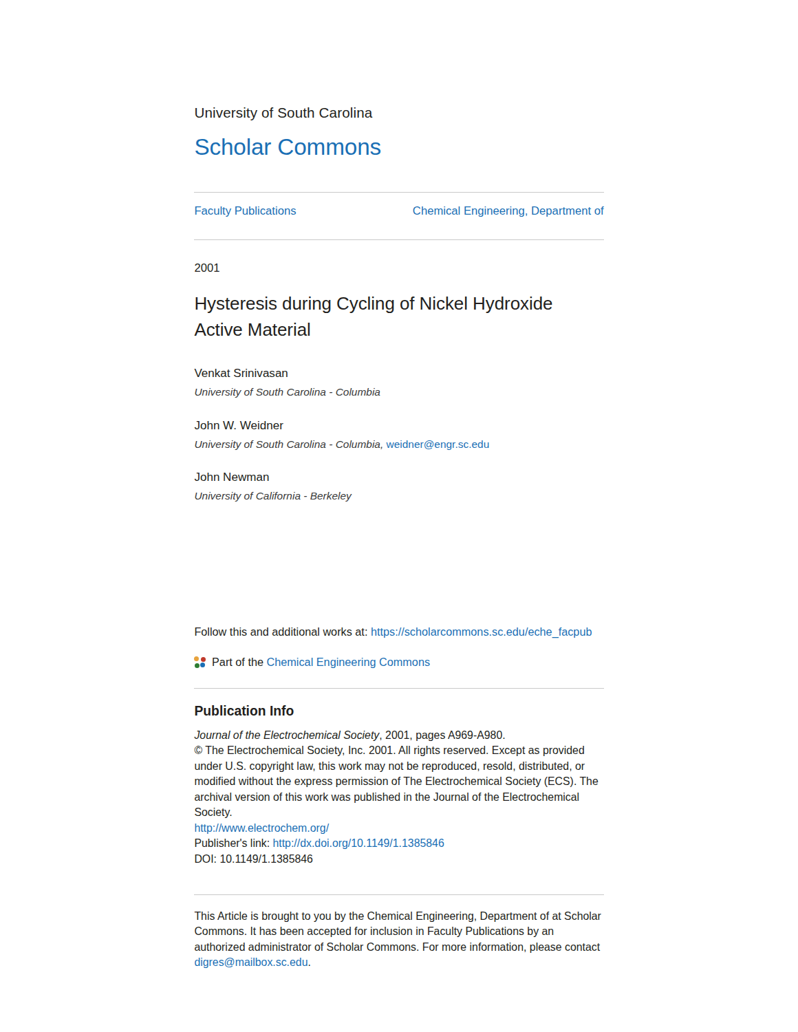University of South Carolina
Scholar Commons
Faculty Publications
Chemical Engineering, Department of
2001
Hysteresis during Cycling of Nickel Hydroxide Active Material
Venkat Srinivasan
University of South Carolina - Columbia
John W. Weidner
University of South Carolina - Columbia, weidner@engr.sc.edu
John Newman
University of California - Berkeley
Follow this and additional works at: https://scholarcommons.sc.edu/eche_facpub
Part of the Chemical Engineering Commons
Publication Info
Journal of the Electrochemical Society, 2001, pages A969-A980.
© The Electrochemical Society, Inc. 2001. All rights reserved. Except as provided under U.S. copyright law, this work may not be reproduced, resold, distributed, or modified without the express permission of The Electrochemical Society (ECS). The archival version of this work was published in the Journal of the Electrochemical Society.
http://www.electrochem.org/
Publisher's link: http://dx.doi.org/10.1149/1.1385846
DOI: 10.1149/1.1385846
This Article is brought to you by the Chemical Engineering, Department of at Scholar Commons. It has been accepted for inclusion in Faculty Publications by an authorized administrator of Scholar Commons. For more information, please contact digres@mailbox.sc.edu.